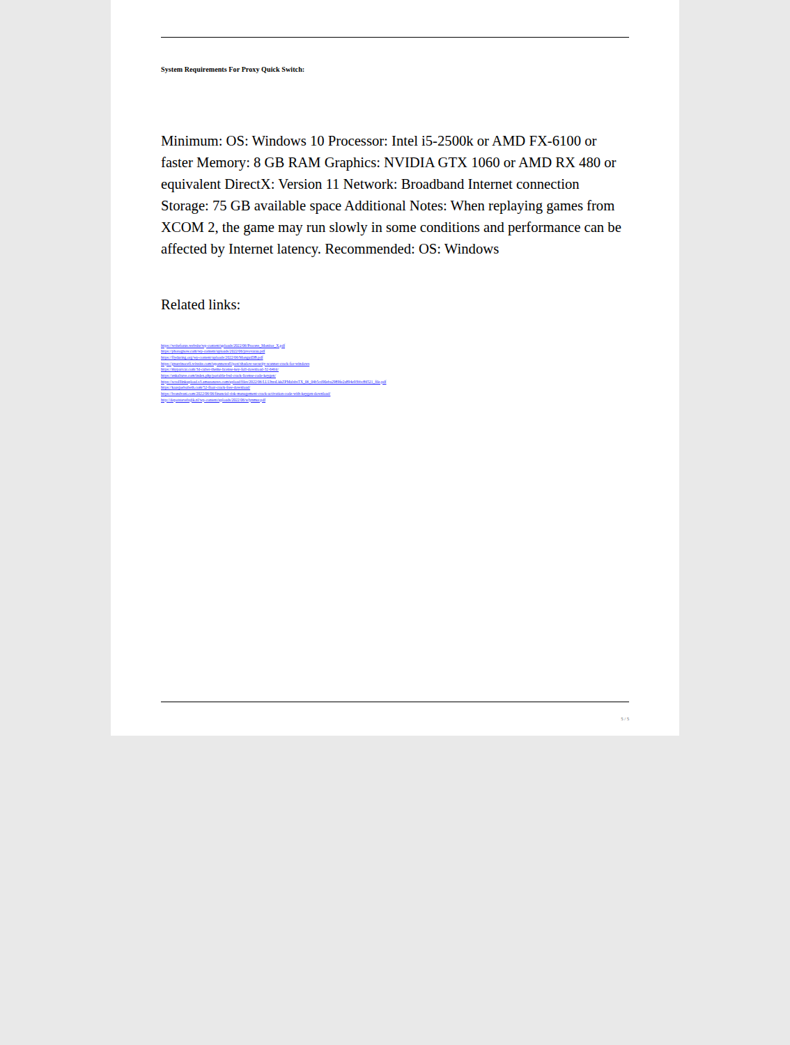System Requirements For Proxy Quick Switch:
Minimum: OS: Windows 10 Processor: Intel i5-2500k or AMD FX-6100 or faster Memory: 8 GB RAM Graphics: NVIDIA GTX 1060 or AMD RX 480 or equivalent DirectX: Version 11 Network: Broadband Internet connection Storage: 75 GB available space Additional Notes: When replaying games from XCOM 2, the game may run slowly in some conditions and performance can be affected by Internet latency. Recommended: OS: Windows
Related links:
https://writeforus.website/wp-content/uploads/2022/06/Process_Monitor_X.pdf
https://photognow.com/wp-content/uploads/2022/06/javovarau.pdf
https://flyduring.org/wp-content/uploads/2022/06/MonguiDB.pdf
https://gnurrinocefi.wixsite.com/teponnowell/post/shadow-security-scanner-crack-for-windows
https://mypartcar.com/3d-cuber-theme-license-key-full-download-32-64bit/
https://enkaltuve.com/index.php/portable-bsd-crack-license-code-keygen/
https://scrolllinkupload.s3.amazonaws.com/upload/files/2022/06/LLUhxsLkkZPMalsbsTX_06_04b5cd90eba2989fe2a894e93bbc86521_file.pdf
https://kaasjaelsabeth.com/52-float-crack-free-download/
https://brandvani.com/2022/06/06/financial-risk-management-crack-activation-code-with-keygen-download/
http://depotstevebajik.nl/wp-content/uploads/2022/06/wlynmur.pdf
5 / 5